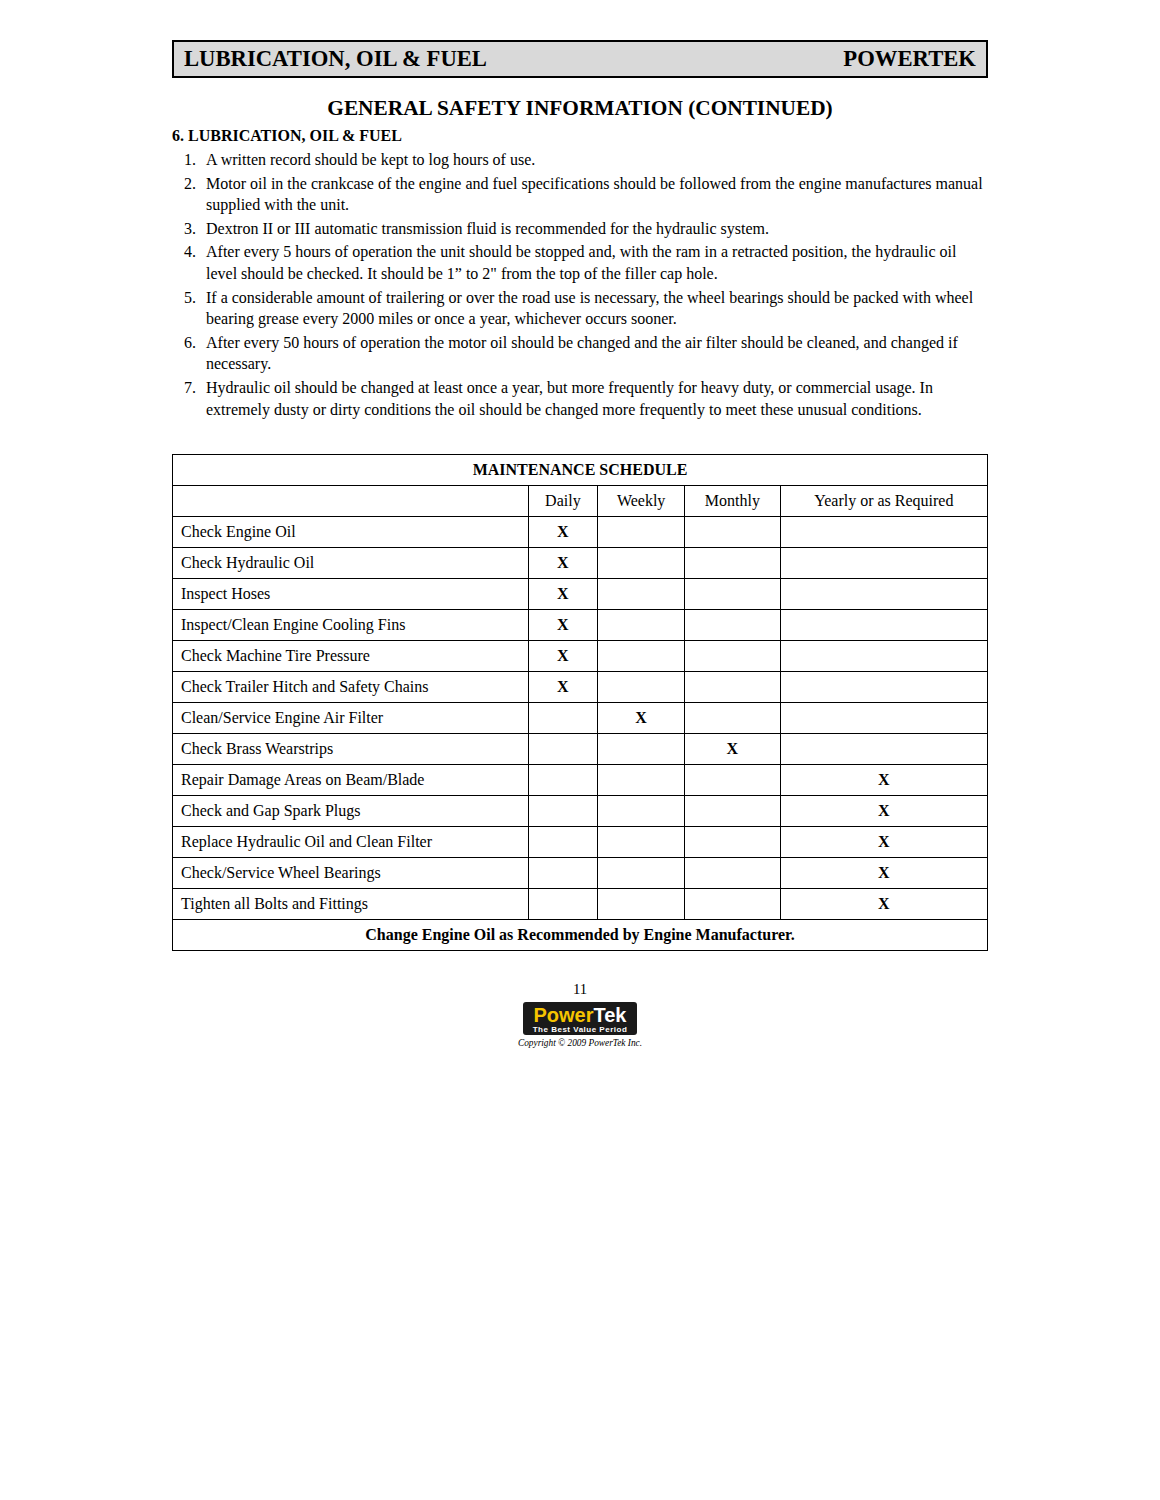LUBRICATION, OIL & FUEL POWERTEK
GENERAL SAFETY INFORMATION (CONTINUED)
6. LUBRICATION, OIL & FUEL
A written record should be kept to log hours of use.
Motor oil in the crankcase of the engine and fuel specifications should be followed from the engine manufactures manual supplied with the unit.
Dextron II or III automatic transmission fluid is recommended for the hydraulic system.
After every 5 hours of operation the unit should be stopped and, with the ram in a retracted position, the hydraulic oil level should be checked. It should be 1” to 2" from the top of the filler cap hole.
If a considerable amount of trailering or over the road use is necessary, the wheel bearings should be packed with wheel bearing grease every 2000 miles or once a year, whichever occurs sooner.
After every 50 hours of operation the motor oil should be changed and the air filter should be cleaned, and changed if necessary.
Hydraulic oil should be changed at least once a year, but more frequently for heavy duty, or commercial usage. In extremely dusty or dirty conditions the oil should be changed more frequently to meet these unusual conditions.
MAINTENANCE SCHEDULE
| | Daily | Weekly | Monthly | Yearly or as Required |
| --- | --- | --- | --- | --- |
| Check Engine Oil | X | | | |
| Check Hydraulic Oil | X | | | |
| Inspect Hoses | X | | | |
| Inspect/Clean Engine Cooling Fins | X | | | |
| Check Machine Tire Pressure | X | | | |
| Check Trailer Hitch and Safety Chains | X | | | |
| Clean/Service Engine Air Filter | | X | | |
| Check Brass Wearstrips | | | X | |
| Repair Damage Areas on Beam/Blade | | | | X |
| Check and Gap Spark Plugs | | | | X |
| Replace Hydraulic Oil and Clean Filter | | | | X |
| Check/Service Wheel Bearings | | | | X |
| Tighten all Bolts and Fittings | | | | X |
| Change Engine Oil as Recommended by Engine Manufacturer. |
11
Power Tek The Best Value Period
Copyright © 2009 PowerTek Inc.